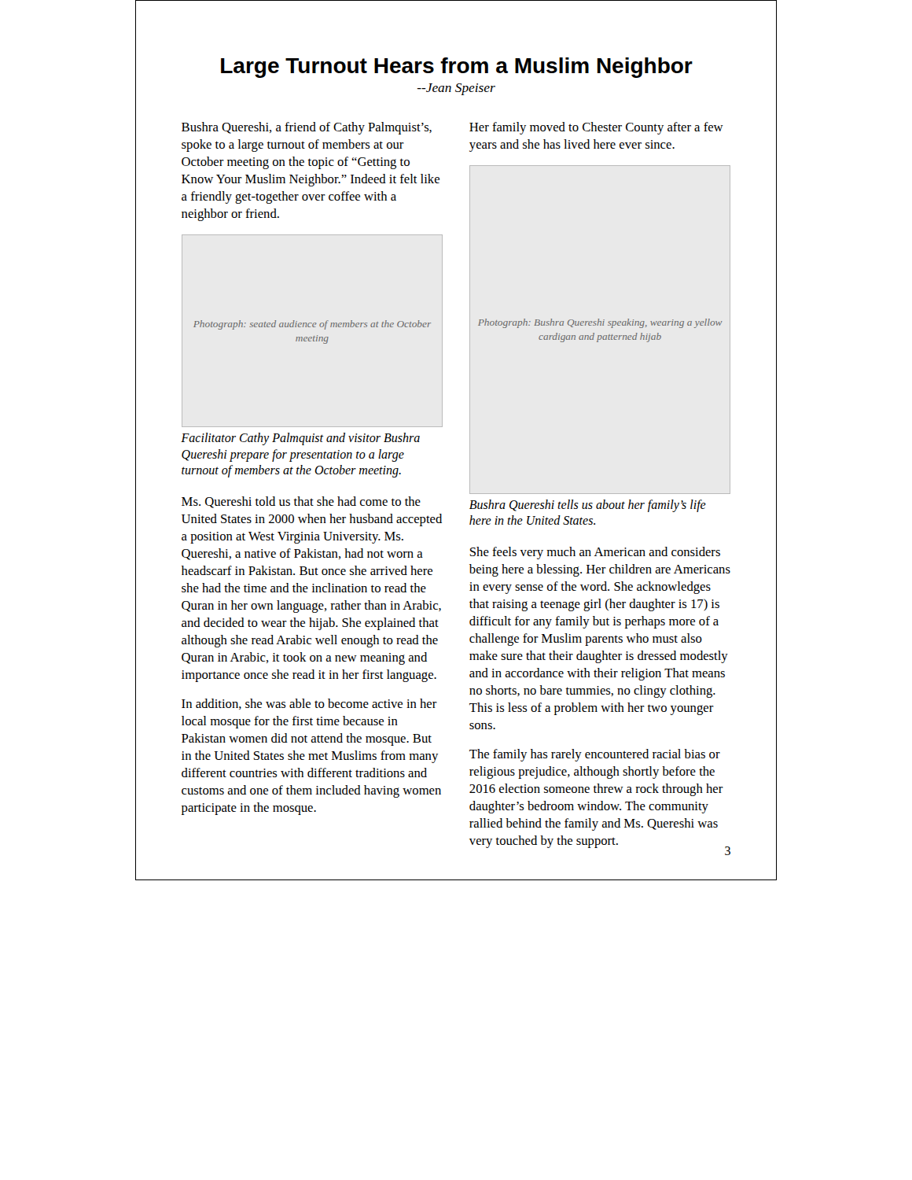Large Turnout Hears from a Muslim Neighbor
--Jean Speiser
Bushra Quereshi, a friend of Cathy Palmquist’s, spoke to a large turnout of members at our October meeting on the topic of “Getting to Know Your Muslim Neighbor.” Indeed it felt like a friendly get-together over coffee with a neighbor or friend.
Photograph: seated audience of members at the October meeting
Facilitator Cathy Palmquist and visitor Bushra Quereshi prepare for presentation to a large turnout of members at the October meeting.
Ms. Quereshi told us that she had come to the United States in 2000 when her husband accepted a position at West Virginia University. Ms. Quereshi, a native of Pakistan, had not worn a headscarf in Pakistan. But once she arrived here she had the time and the inclination to read the Quran in her own language, rather than in Arabic, and decided to wear the hijab. She explained that although she read Arabic well enough to read the Quran in Arabic, it took on a new meaning and importance once she read it in her first language.
In addition, she was able to become active in her local mosque for the first time because in Pakistan women did not attend the mosque. But in the United States she met Muslims from many different countries with different traditions and customs and one of them included having women participate in the mosque.
Her family moved to Chester County after a few years and she has lived here ever since.
Photograph: Bushra Quereshi speaking, wearing a yellow cardigan and patterned hijab
Bushra Quereshi tells us about her family’s life here in the United States.
She feels very much an American and considers being here a blessing. Her children are Americans in every sense of the word. She acknowledges that raising a teenage girl (her daughter is 17) is difficult for any family but is perhaps more of a challenge for Muslim parents who must also make sure that their daughter is dressed modestly and in accordance with their religion That means no shorts, no bare tummies, no clingy clothing. This is less of a problem with her two younger sons.
The family has rarely encountered racial bias or religious prejudice, although shortly before the 2016 election someone threw a rock through her daughter’s bedroom window. The community rallied behind the family and Ms. Quereshi was very touched by the support.
3